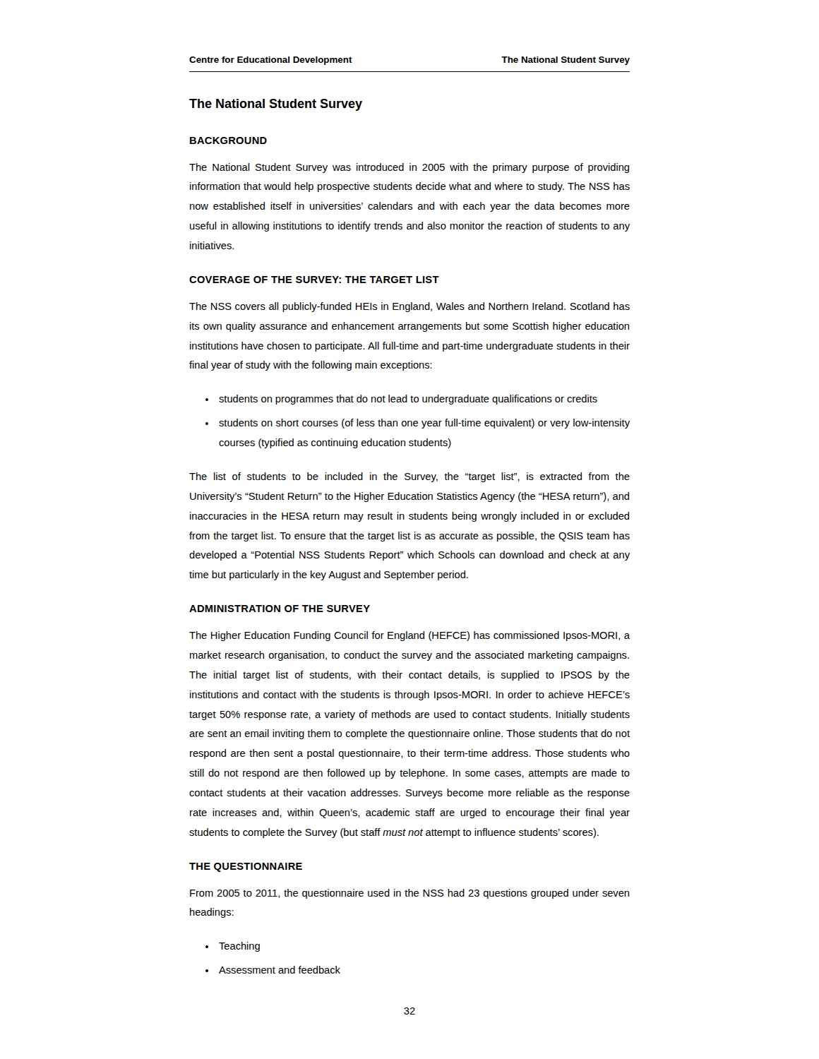Centre for Educational Development The National Student Survey
The National Student Survey
BACKGROUND
The National Student Survey was introduced in 2005 with the primary purpose of providing information that would help prospective students decide what and where to study. The NSS has now established itself in universities’ calendars and with each year the data becomes more useful in allowing institutions to identify trends and also monitor the reaction of students to any initiatives.
COVERAGE OF THE SURVEY: THE TARGET LIST
The NSS covers all publicly-funded HEIs in England, Wales and Northern Ireland. Scotland has its own quality assurance and enhancement arrangements but some Scottish higher education institutions have chosen to participate. All full-time and part-time undergraduate students in their final year of study with the following main exceptions:
students on programmes that do not lead to undergraduate qualifications or credits
students on short courses (of less than one year full-time equivalent) or very low-intensity courses (typified as continuing education students)
The list of students to be included in the Survey, the “target list”, is extracted from the University’s “Student Return” to the Higher Education Statistics Agency (the “HESA return”), and inaccuracies in the HESA return may result in students being wrongly included in or excluded from the target list. To ensure that the target list is as accurate as possible, the QSIS team has developed a “Potential NSS Students Report” which Schools can download and check at any time but particularly in the key August and September period.
ADMINISTRATION OF THE SURVEY
The Higher Education Funding Council for England (HEFCE) has commissioned Ipsos-MORI, a market research organisation, to conduct the survey and the associated marketing campaigns. The initial target list of students, with their contact details, is supplied to IPSOS by the institutions and contact with the students is through Ipsos-MORI. In order to achieve HEFCE’s target 50% response rate, a variety of methods are used to contact students. Initially students are sent an email inviting them to complete the questionnaire online. Those students that do not respond are then sent a postal questionnaire, to their term-time address. Those students who still do not respond are then followed up by telephone. In some cases, attempts are made to contact students at their vacation addresses. Surveys become more reliable as the response rate increases and, within Queen’s, academic staff are urged to encourage their final year students to complete the Survey (but staff must not attempt to influence students’ scores).
THE QUESTIONNAIRE
From 2005 to 2011, the questionnaire used in the NSS had 23 questions grouped under seven headings:
Teaching
Assessment and feedback
32